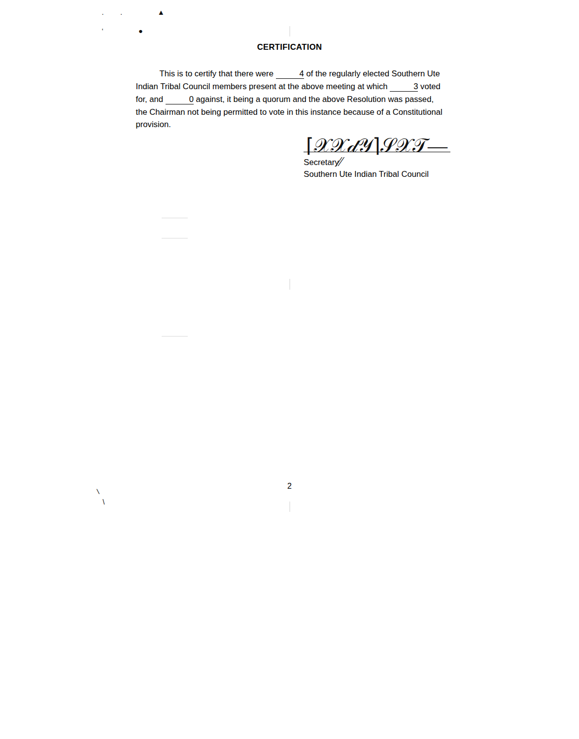.. ▲
‘ ●
CERTIFICATION
This is to certify that there were 4 of the regularly elected Southern Ute Indian Tribal Council members present at the above meeting at which 3 voted for, and 0 against, it being a quorum and the above Resolution was passed, the Chairman not being permitted to vote in this instance because of a Constitutional provision.
⌈𝒳𝒳𝒹𝒴⌉𝒮𝒳𝒯—
Secretary⁄⁄
Southern Ute Indian Tribal Council
2
\
\